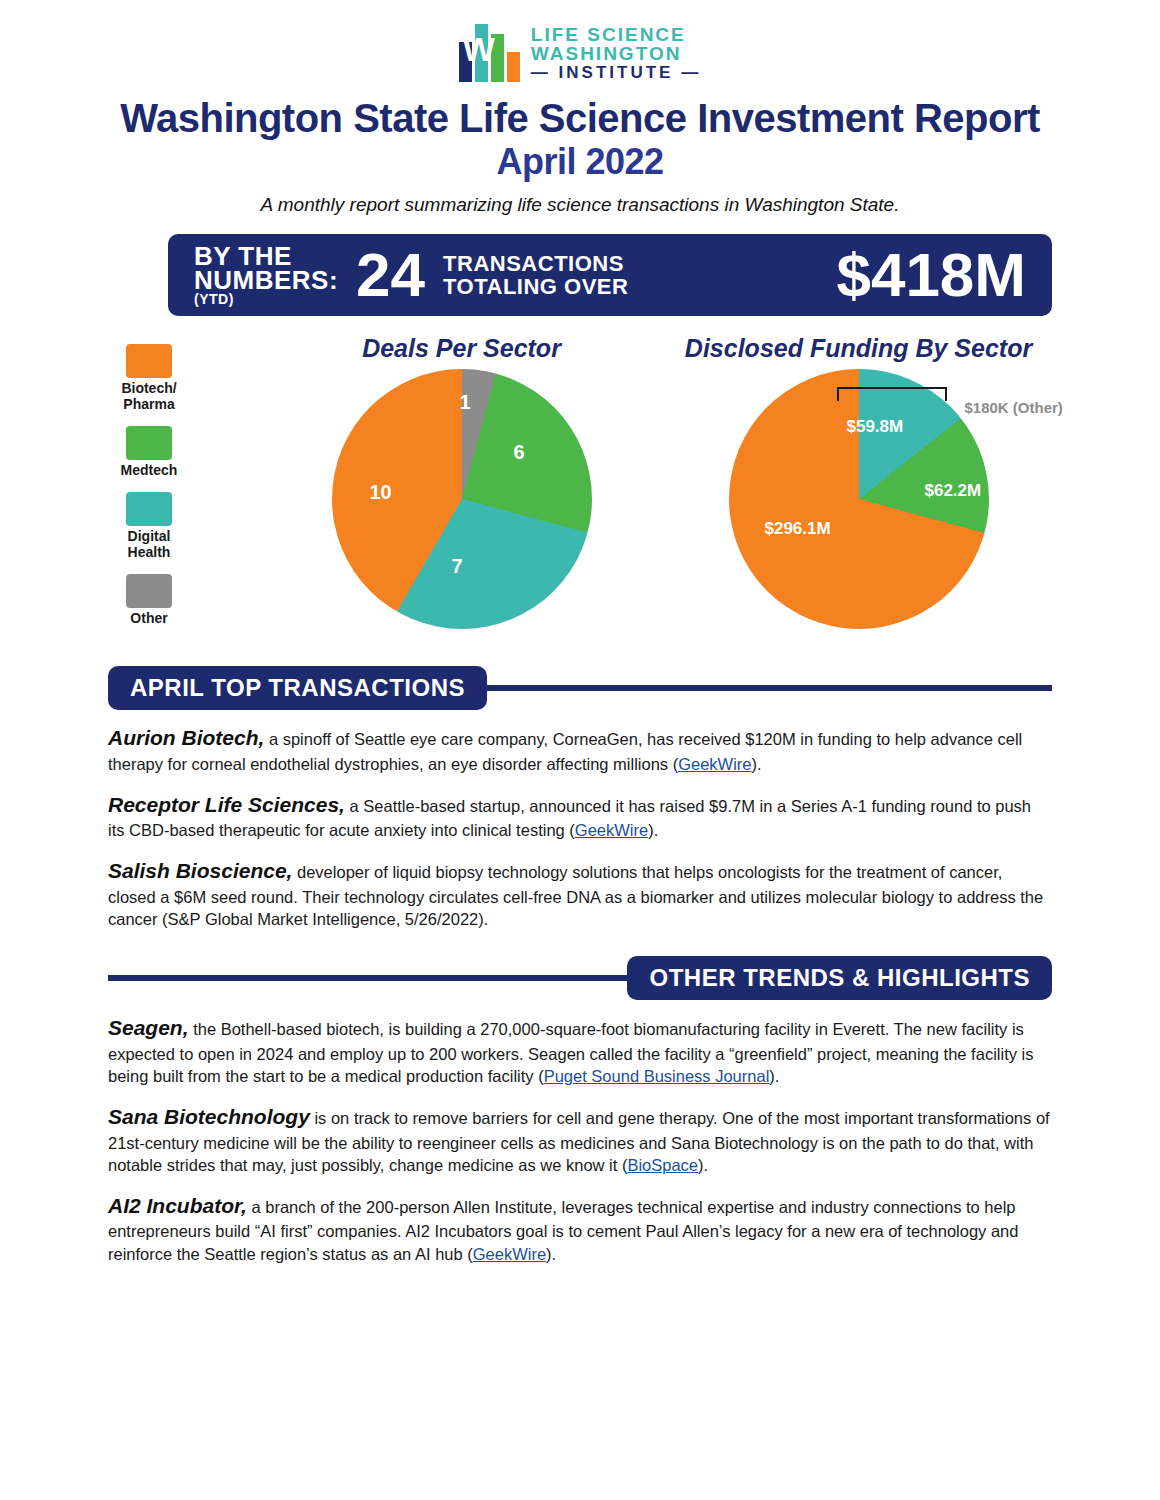W
LIFE SCIENCE
WASHINGTON
— INSTITUTE —
Washington State Life Science Investment Report April 2022
A monthly report summarizing life science transactions in Washington State.
BY THE
NUMBERS: (YTD)
24
TRANSACTIONS
TOTALING OVER
$418M
Biotech/
Pharma
Medtech
Digital
Health
Other
Deals Per Sector
1
6
7
10
Disclosed Funding By Sector
$180K (Other)
$59.8M
$62.2M
$296.1M
APRIL TOP TRANSACTIONS
Aurion Biotech, a spinoff of Seattle eye care company, CorneaGen, has received $120M in funding to help advance cell therapy for corneal endothelial dystrophies, an eye disorder affecting millions (GeekWire).
Receptor Life Sciences, a Seattle-based startup, announced it has raised $9.7M in a Series A-1 funding round to push its CBD-based therapeutic for acute anxiety into clinical testing (GeekWire).
Salish Bioscience, developer of liquid biopsy technology solutions that helps oncologists for the treatment of cancer, closed a $6M seed round. Their technology circulates cell-free DNA as a biomarker and utilizes molecular biology to address the cancer (S&P Global Market Intelligence, 5/26/2022).
OTHER TRENDS & HIGHLIGHTS
Seagen, the Bothell-based biotech, is building a 270,000-square-foot biomanufacturing facility in Everett. The new facility is expected to open in 2024 and employ up to 200 workers. Seagen called the facility a “greenfield” project, meaning the facility is being built from the start to be a medical production facility (Puget Sound Business Journal).
Sana Biotechnology is on track to remove barriers for cell and gene therapy. One of the most important transformations of 21st-century medicine will be the ability to reengineer cells as medicines and Sana Biotechnology is on the path to do that, with notable strides that may, just possibly, change medicine as we know it (BioSpace).
AI2 Incubator, a branch of the 200-person Allen Institute, leverages technical expertise and industry connections to help entrepreneurs build “AI first” companies. AI2 Incubators goal is to cement Paul Allen’s legacy for a new era of technology and reinforce the Seattle region’s status as an AI hub (GeekWire).